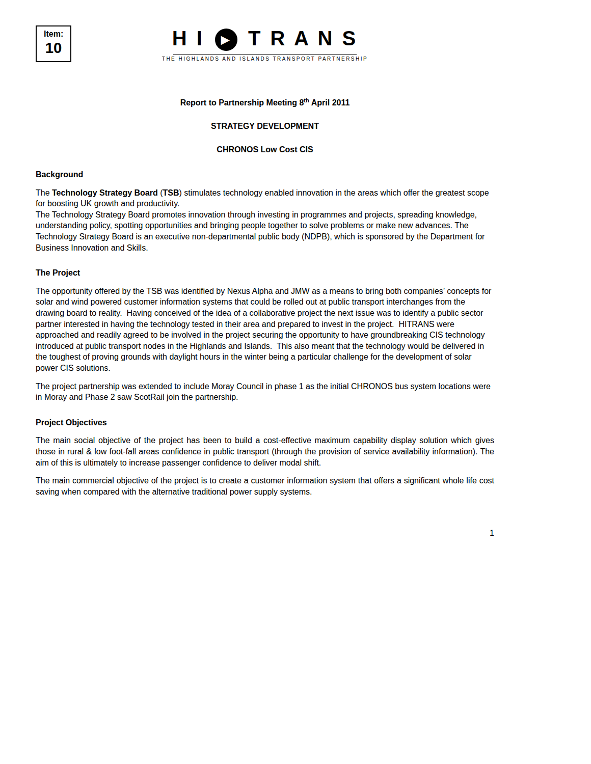Item: 10
H I T R A N S
THE HIGHLANDS AND ISLANDS TRANSPORT PARTNERSHIP
Report to Partnership Meeting 8th April 2011
STRATEGY DEVELOPMENT
CHRONOS Low Cost CIS
Background
The Technology Strategy Board (TSB) stimulates technology enabled innovation in the areas which offer the greatest scope for boosting UK growth and productivity.
The Technology Strategy Board promotes innovation through investing in programmes and projects, spreading knowledge, understanding policy, spotting opportunities and bringing people together to solve problems or make new advances. The Technology Strategy Board is an executive non-departmental public body (NDPB), which is sponsored by the Department for Business Innovation and Skills.
The Project
The opportunity offered by the TSB was identified by Nexus Alpha and JMW as a means to bring both companies’ concepts for solar and wind powered customer information systems that could be rolled out at public transport interchanges from the drawing board to reality. Having conceived of the idea of a collaborative project the next issue was to identify a public sector partner interested in having the technology tested in their area and prepared to invest in the project. HITRANS were approached and readily agreed to be involved in the project securing the opportunity to have groundbreaking CIS technology introduced at public transport nodes in the Highlands and Islands. This also meant that the technology would be delivered in the toughest of proving grounds with daylight hours in the winter being a particular challenge for the development of solar power CIS solutions.
The project partnership was extended to include Moray Council in phase 1 as the initial CHRONOS bus system locations were in Moray and Phase 2 saw ScotRail join the partnership.
Project Objectives
The main social objective of the project has been to build a cost-effective maximum capability display solution which gives those in rural & low foot-fall areas confidence in public transport (through the provision of service availability information). The aim of this is ultimately to increase passenger confidence to deliver modal shift.
The main commercial objective of the project is to create a customer information system that offers a significant whole life cost saving when compared with the alternative traditional power supply systems.
1